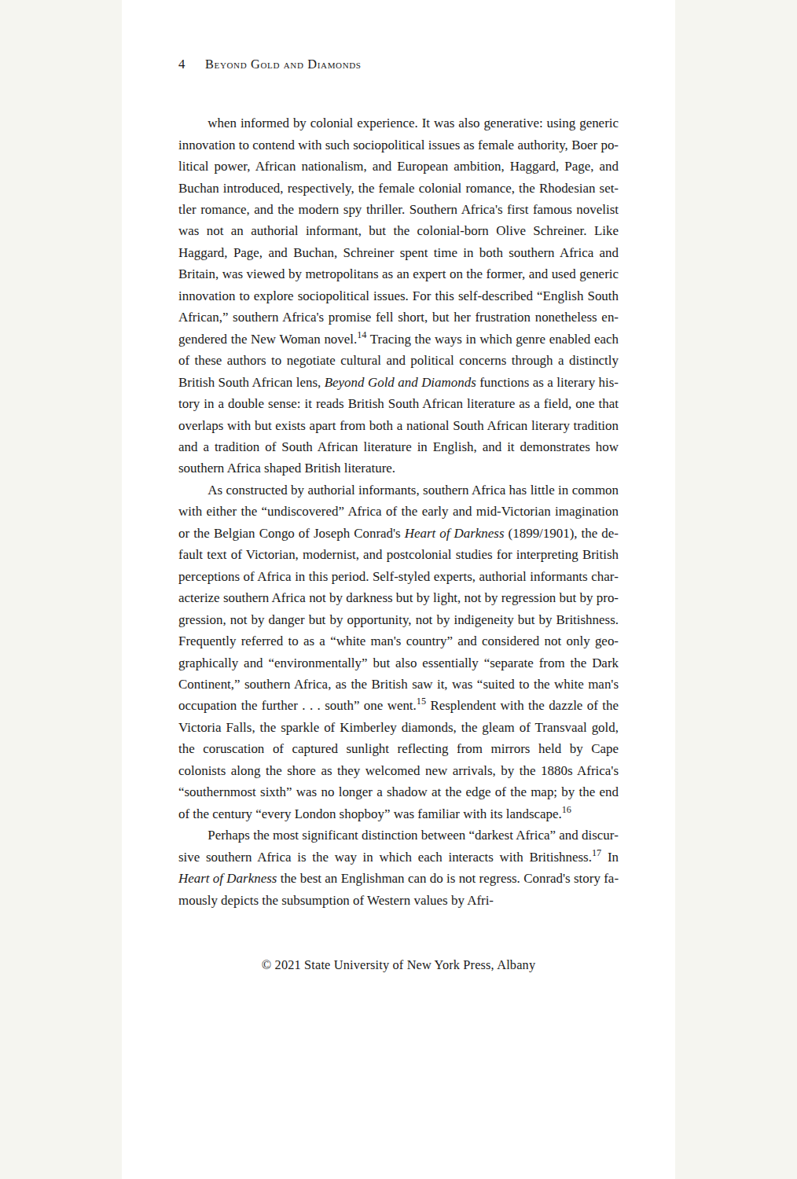4 Beyond Gold and Diamonds
when informed by colonial experience. It was also generative: using generic innovation to contend with such sociopolitical issues as female authority, Boer political power, African nationalism, and European ambition, Haggard, Page, and Buchan introduced, respectively, the female colonial romance, the Rhodesian settler romance, and the modern spy thriller. Southern Africa's first famous novelist was not an authorial informant, but the colonial-born Olive Schreiner. Like Haggard, Page, and Buchan, Schreiner spent time in both southern Africa and Britain, was viewed by metropolitans as an expert on the former, and used generic innovation to explore sociopolitical issues. For this self-described “English South African,” southern Africa's promise fell short, but her frustration nonetheless engendered the New Woman novel.14 Tracing the ways in which genre enabled each of these authors to negotiate cultural and political concerns through a distinctly British South African lens, Beyond Gold and Diamonds functions as a literary history in a double sense: it reads British South African literature as a field, one that overlaps with but exists apart from both a national South African literary tradition and a tradition of South African literature in English, and it demonstrates how southern Africa shaped British literature.
As constructed by authorial informants, southern Africa has little in common with either the “undiscovered” Africa of the early and mid-Victorian imagination or the Belgian Congo of Joseph Conrad's Heart of Darkness (1899/1901), the default text of Victorian, modernist, and postcolonial studies for interpreting British perceptions of Africa in this period. Self-styled experts, authorial informants characterize southern Africa not by darkness but by light, not by regression but by progression, not by danger but by opportunity, not by indigeneity but by Britishness. Frequently referred to as a “white man's country” and considered not only geographically and “environmentally” but also essentially “separate from the Dark Continent,” southern Africa, as the British saw it, was “suited to the white man's occupation the further . . . south” one went.15 Resplendent with the dazzle of the Victoria Falls, the sparkle of Kimberley diamonds, the gleam of Transvaal gold, the coruscation of captured sunlight reflecting from mirrors held by Cape colonists along the shore as they welcomed new arrivals, by the 1880s Africa's “southernmost sixth” was no longer a shadow at the edge of the map; by the end of the century “every London shopboy” was familiar with its landscape.16
Perhaps the most significant distinction between “darkest Africa” and discursive southern Africa is the way in which each interacts with Britishness.17 In Heart of Darkness the best an Englishman can do is not regress. Conrad's story famously depicts the subsumption of Western values by Afri-
© 2021 State University of New York Press, Albany